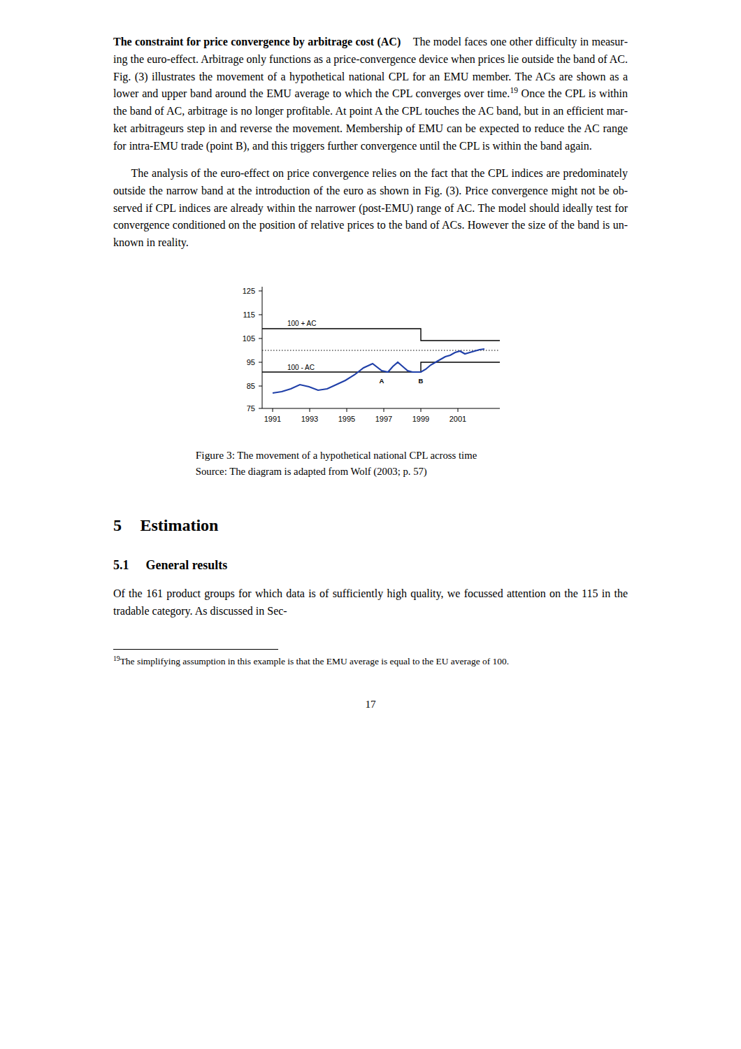The constraint for price convergence by arbitrage cost (AC) The model faces one other difficulty in measuring the euro-effect. Arbitrage only functions as a price-convergence device when prices lie outside the band of AC. Fig. (3) illustrates the movement of a hypothetical national CPL for an EMU member. The ACs are shown as a lower and upper band around the EMU average to which the CPL converges over time.19 Once the CPL is within the band of AC, arbitrage is no longer profitable. At point A the CPL touches the AC band, but in an efficient market arbitrageurs step in and reverse the movement. Membership of EMU can be expected to reduce the AC range for intra-EMU trade (point B), and this triggers further convergence until the CPL is within the band again.
The analysis of the euro-effect on price convergence relies on the fact that the CPL indices are predominately outside the narrow band at the introduction of the euro as shown in Fig. (3). Price convergence might not be observed if CPL indices are already within the narrower (post-EMU) range of AC. The model should ideally test for convergence conditioned on the position of relative prices to the band of ACs. However the size of the band is unknown in reality.
125 115 105 95 85 75 1991 1993 1995 1997 1999 2001 100 + AC 100 - AC A B
Figure 3: The movement of a hypothetical national CPL across time Source: The diagram is adapted from Wolf (2003; p. 57)
5 Estimation
5.1 General results
Of the 161 product groups for which data is of sufficiently high quality, we focussed attention on the 115 in the tradable category. As discussed in Sec-
19The simplifying assumption in this example is that the EMU average is equal to the EU average of 100.
17